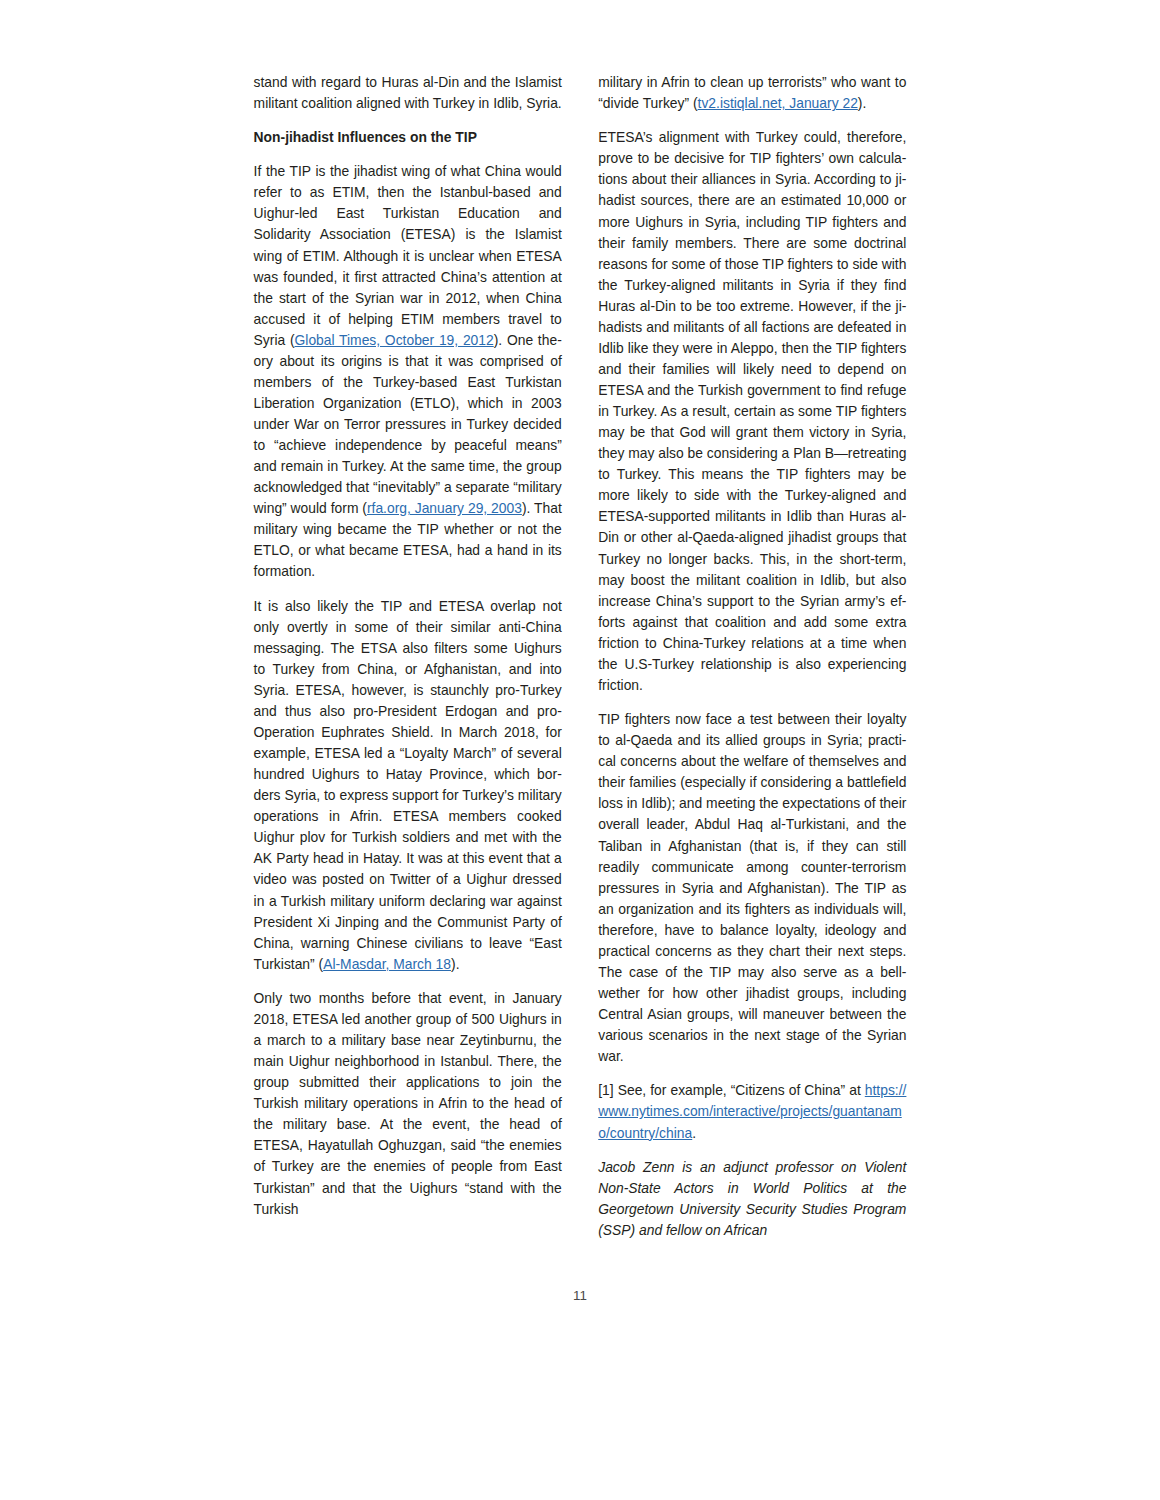stand with regard to Huras al-Din and the Islamist militant coalition aligned with Turkey in Idlib, Syria.
Non-jihadist Influences on the TIP
If the TIP is the jihadist wing of what China would refer to as ETIM, then the Istanbul-based and Uighur-led East Turkistan Education and Solidarity Association (ETESA) is the Islamist wing of ETIM. Although it is unclear when ETESA was founded, it first attracted China’s attention at the start of the Syrian war in 2012, when China accused it of helping ETIM members travel to Syria (Global Times, October 19, 2012). One theory about its origins is that it was comprised of members of the Turkey-based East Turkistan Liberation Organization (ETLO), which in 2003 under War on Terror pressures in Turkey decided to “achieve independence by peaceful means” and remain in Turkey. At the same time, the group acknowledged that “inevitably” a separate “military wing” would form (rfa.org, January 29, 2003). That military wing became the TIP whether or not the ETLO, or what became ETESA, had a hand in its formation.
It is also likely the TIP and ETESA overlap not only overtly in some of their similar anti-China messaging. The ETSA also filters some Uighurs to Turkey from China, or Afghanistan, and into Syria. ETESA, however, is staunchly pro-Turkey and thus also pro-President Erdogan and pro-Operation Euphrates Shield. In March 2018, for example, ETESA led a “Loyalty March” of several hundred Uighurs to Hatay Province, which borders Syria, to express support for Turkey’s military operations in Afrin. ETESA members cooked Uighur plov for Turkish soldiers and met with the AK Party head in Hatay. It was at this event that a video was posted on Twitter of a Uighur dressed in a Turkish military uniform declaring war against President Xi Jinping and the Communist Party of China, warning Chinese civilians to leave “East Turkistan” (Al-Masdar, March 18).
Only two months before that event, in January 2018, ETESA led another group of 500 Uighurs in a march to a military base near Zeytinburnu, the main Uighur neighborhood in Istanbul. There, the group submitted their applications to join the Turkish military operations in Afrin to the head of the military base. At the event, the head of ETESA, Hayatullah Oghuzgan, said “the enemies of Turkey are the enemies of people from East Turkistan” and that the Uighurs “stand with the Turkish
military in Afrin to clean up terrorists” who want to “divide Turkey” (tv2.istiqlal.net, January 22).
ETESA’s alignment with Turkey could, therefore, prove to be decisive for TIP fighters’ own calculations about their alliances in Syria. According to jihadist sources, there are an estimated 10,000 or more Uighurs in Syria, including TIP fighters and their family members. There are some doctrinal reasons for some of those TIP fighters to side with the Turkey-aligned militants in Syria if they find Huras al-Din to be too extreme. However, if the jihadists and militants of all factions are defeated in Idlib like they were in Aleppo, then the TIP fighters and their families will likely need to depend on ETESA and the Turkish government to find refuge in Turkey. As a result, certain as some TIP fighters may be that God will grant them victory in Syria, they may also be considering a Plan B—retreating to Turkey. This means the TIP fighters may be more likely to side with the Turkey-aligned and ETESA-supported militants in Idlib than Huras al-Din or other al-Qaeda-aligned jihadist groups that Turkey no longer backs. This, in the short-term, may boost the militant coalition in Idlib, but also increase China’s support to the Syrian army’s efforts against that coalition and add some extra friction to China-Turkey relations at a time when the U.S-Turkey relationship is also experiencing friction.
TIP fighters now face a test between their loyalty to al-Qaeda and its allied groups in Syria; practical concerns about the welfare of themselves and their families (especially if considering a battlefield loss in Idlib); and meeting the expectations of their overall leader, Abdul Haq al-Turkistani, and the Taliban in Afghanistan (that is, if they can still readily communicate among counter-terrorism pressures in Syria and Afghanistan). The TIP as an organization and its fighters as individuals will, therefore, have to balance loyalty, ideology and practical concerns as they chart their next steps. The case of the TIP may also serve as a bellwether for how other jihadist groups, including Central Asian groups, will maneuver between the various scenarios in the next stage of the Syrian war.
[1] See, for example, “Citizens of China” at https://www.nytimes.com/interactive/projects/guantanamo/country/china.
Jacob Zenn is an adjunct professor on Violent Non-State Actors in World Politics at the Georgetown University Security Studies Program (SSP) and fellow on African
11